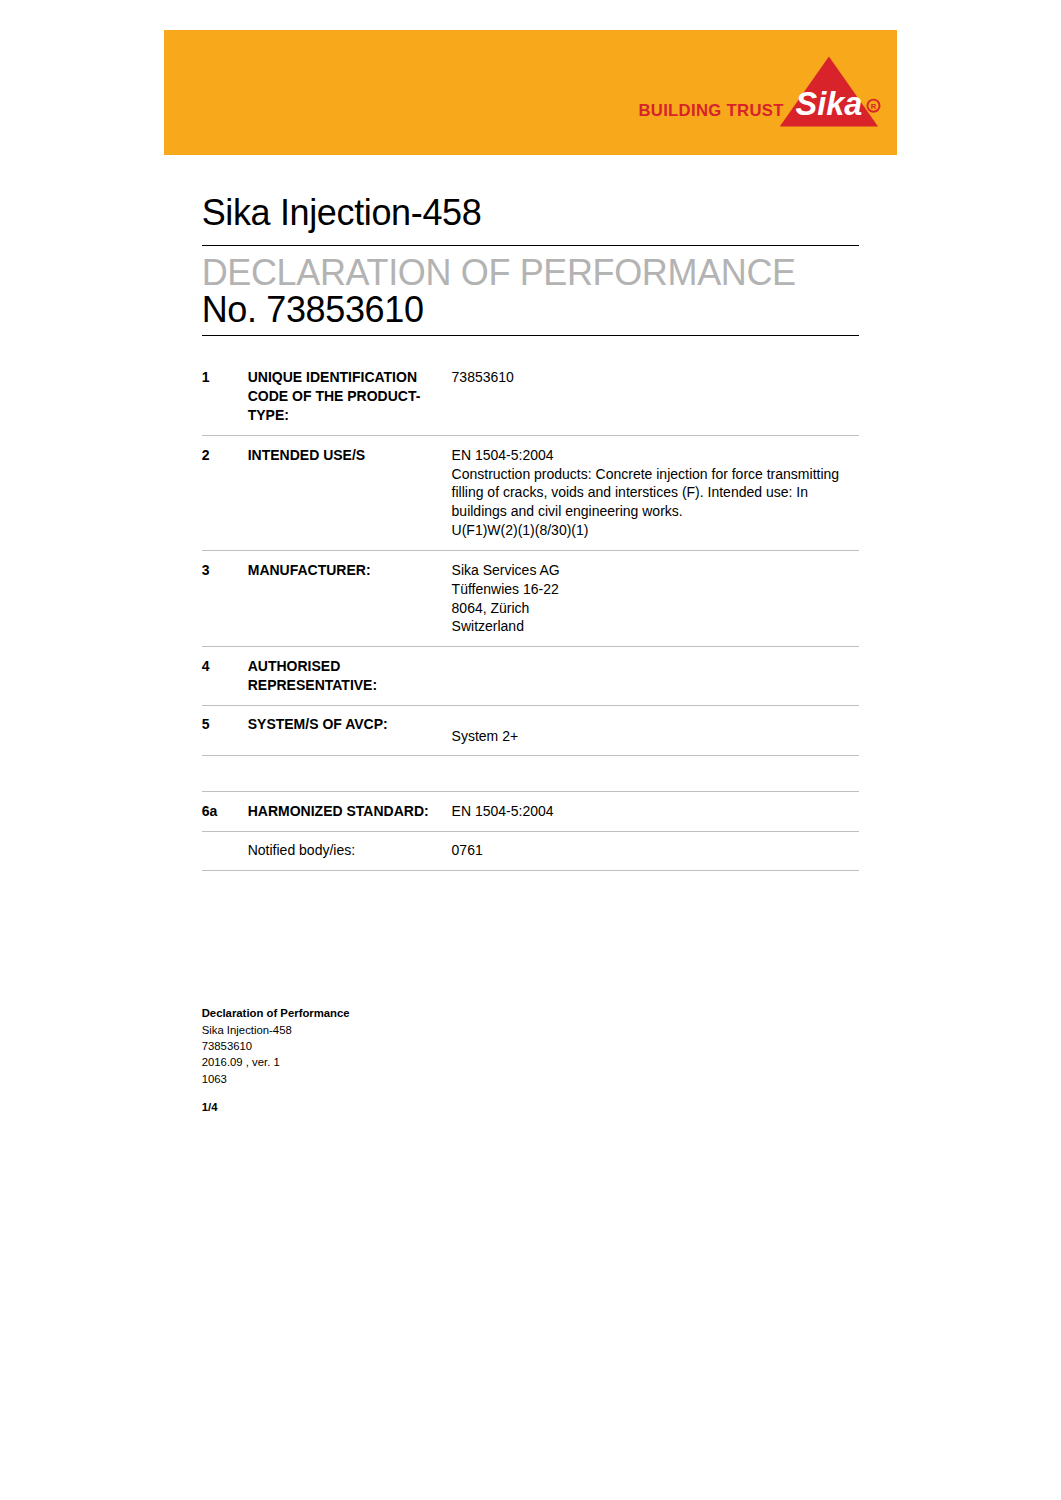BUILDING TRUST
Sika R
Sika Injection-458
DECLARATION OF PERFORMANCE
No. 73853610
| 1 | Unique identification code of the product-type: | 73853610 |
| 2 | Intended use/s | EN 1504-5:2004 Construction products: Concrete injection for force transmitting filling of cracks, voids and interstices (F). Intended use: In buildings and civil engineering works. U(F1)W(2)(1)(8/30)(1) |
| 3 | Manufacturer: | Sika Services AG Tüffenwies 16-22 8064, Zürich Switzerland |
| 4 | Authorised representative: | |
| 5 | System/s of AVCP: | System 2+ |
| 6a | Harmonized standard: | EN 1504-5:2004 |
| | Notified body/ies: | 0761 |
Declaration of Performance
Sika Injection-458
73853610
2016.09 , ver. 1
1063
1/4